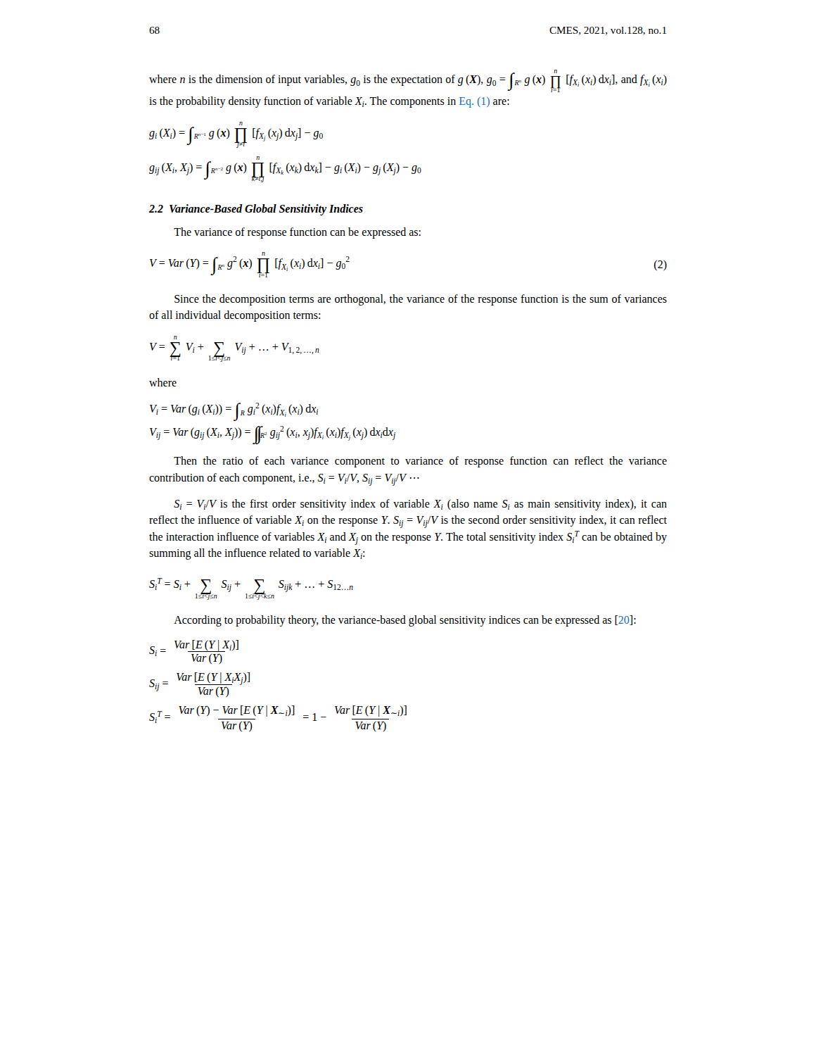68 CMES, 2021, vol.128, no.1
where n is the dimension of input variables, g0 is the expectation of g (X), g0 = ∫Rn g (x) n∏i=1 [fXi (xi) dxi], and fXi (xi) is the probability density function of variable Xi. The components in Eq. (1) are:
gi (Xi) = ∫Rn−1 g (x) n∏j≠i [fXj (xj) dxj] − g0
gij (Xi, Xj) = ∫Rn−2 g (x) n∏k≠i,j [fXk (xk) dxk] − gi (Xi) − gj (Xj) − g0
2.2 Variance-Based Global Sensitivity Indices
The variance of response function can be expressed as:
V = Var (Y) = ∫Rn g2 (x) n∏i=1 [fXi (xi) dxi] − g02 (2)
Since the decomposition terms are orthogonal, the variance of the response function is the sum of variances of all individual decomposition terms:
V = n∑i=1 Vi + ∑1≤i<j≤n Vij + … + V1, 2, …, n
where
Vi = Var (gi (Xi)) = ∫R gi2 (xi)fXi (xi) dxi
Vij = Var (gij (Xi, Xj)) = ∫∫R2 gij2 (xi, xj) fXi (xi)fXj (xj) dxidxj
Then the ratio of each variance component to variance of response function can reflect the variance contribution of each component, i.e., Si = Vi/V, Sij = Vij/V ⋯
Si = Vi/V is the first order sensitivity index of variable Xi (also name Si as main sensitivity index), it can reflect the influence of variable Xi on the response Y. Sij = Vij/V is the second order sensitivity index, it can reflect the interaction influence of variables Xi and Xj on the response Y. The total sensitivity index SiT can be obtained by summing all the influence related to variable Xi:
SiT = Si + ∑1≤i<j≤n Sij + ∑1≤i<j<k≤n Sijk + … + S12…n
According to probability theory, the variance-based global sensitivity indices can be expressed as [20]:
Si = Var [E (Y | Xi)] Var (Y)
Sij = Var [E (Y | Xi Xj)] Var (Y)
SiT = Var (Y) − Var [E (Y | X∼i)] Var (Y) = 1 − Var [E (Y | X∼i)] Var (Y)